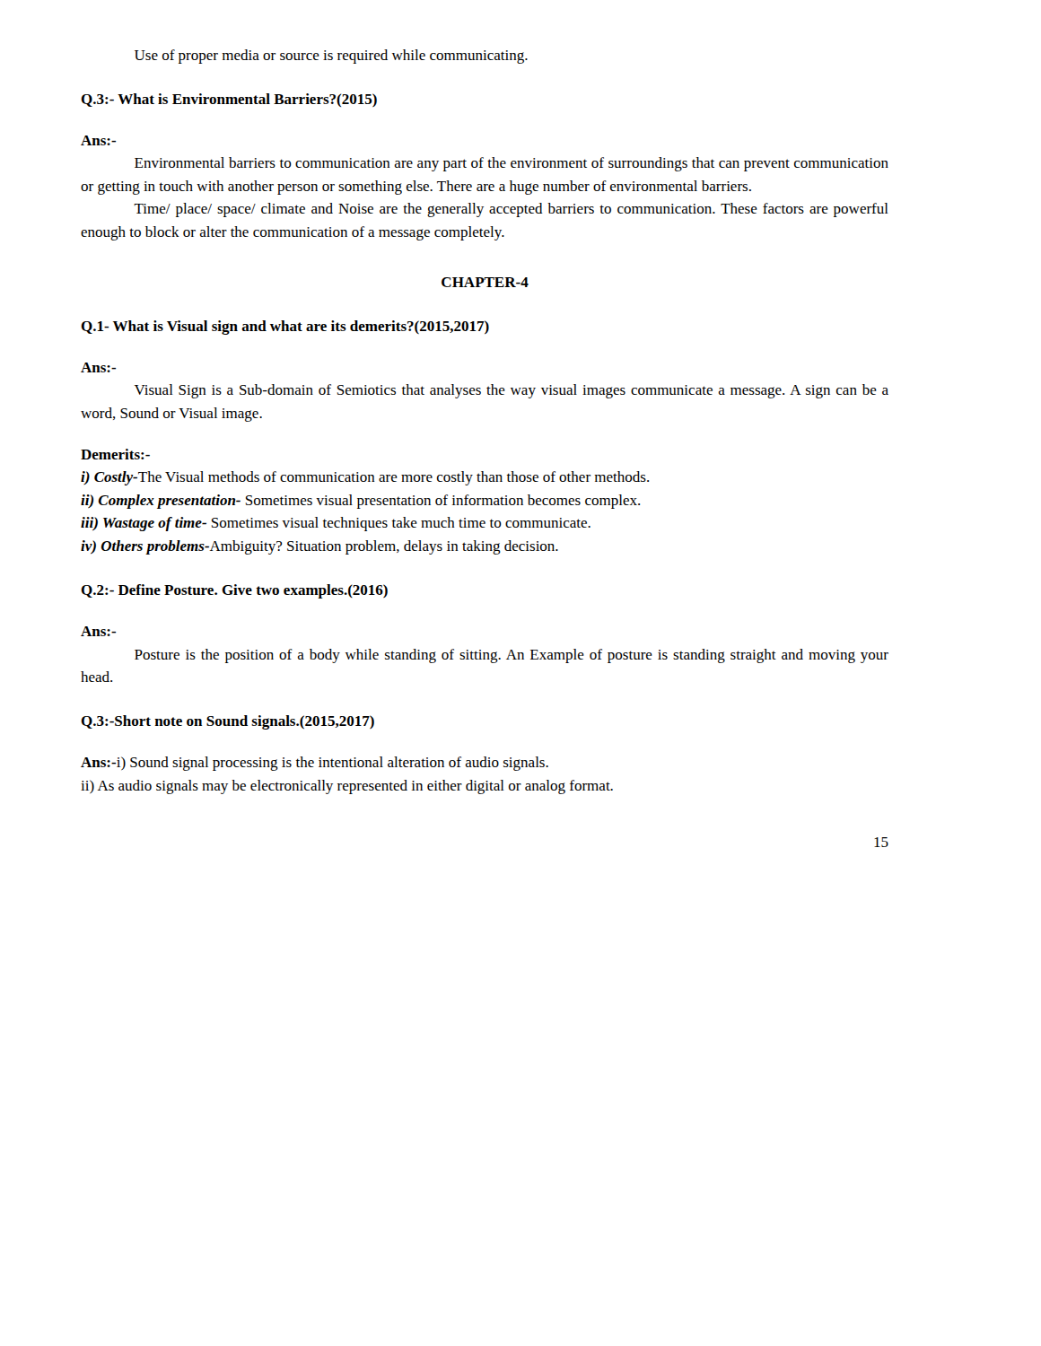Use of proper media or source is required while communicating.
Q.3:- What is Environmental Barriers?(2015)
Ans:-
Environmental barriers to communication are any part of the environment of surroundings that can prevent communication or getting in touch with another person or something else. There are a huge number of environmental barriers.
Time/ place/ space/ climate and Noise are the generally accepted barriers to communication. These factors are powerful enough to block or alter the communication of a message completely.
CHAPTER-4
Q.1- What is Visual sign and what are its demerits?(2015,2017)
Ans:-
Visual Sign is a Sub-domain of Semiotics that analyses the way visual images communicate a message. A sign can be a word, Sound or Visual image.
Demerits:-
i) Costly-The Visual methods of communication are more costly than those of other methods.
ii) Complex presentation- Sometimes visual presentation of information becomes complex.
iii) Wastage of time- Sometimes visual techniques take much time to communicate.
iv) Others problems-Ambiguity? Situation problem, delays in taking decision.
Q.2:- Define Posture. Give two examples.(2016)
Ans:-
Posture is the position of a body while standing of sitting. An Example of posture is standing straight and moving your head.
Q.3:-Short note on Sound signals.(2015,2017)
Ans:-i) Sound signal processing is the intentional alteration of audio signals.
ii) As audio signals may be electronically represented in either digital or analog format.
15